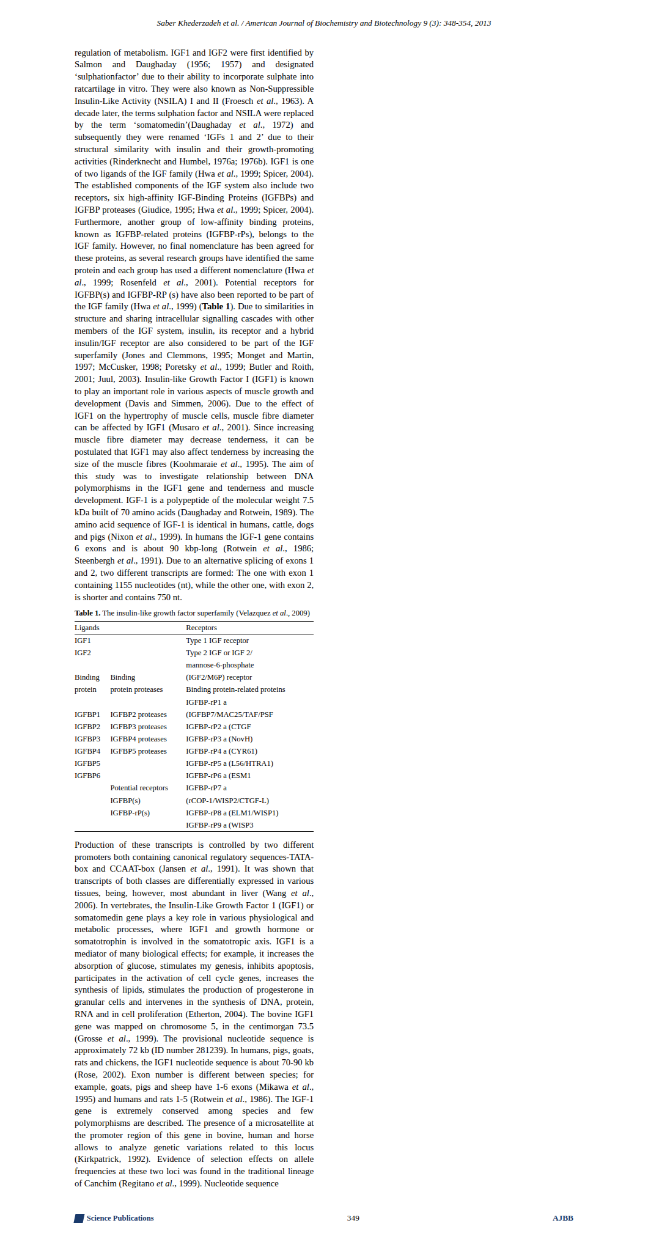Saber Khederzadeh et al. / American Journal of Biochemistry and Biotechnology 9 (3): 348-354, 2013
regulation of metabolism. IGF1 and IGF2 were first identified by Salmon and Daughaday (1956; 1957) and designated ‘sulphationfactor’ due to their ability to incorporate sulphate into ratcartilage in vitro. They were also known as Non-Suppressible Insulin-Like Activity (NSILA) I and II (Froesch et al., 1963). A decade later, the terms sulphation factor and NSILA were replaced by the term ‘somatomedin’(Daughaday et al., 1972) and subsequently they were renamed ‘IGFs 1 and 2’ due to their structural similarity with insulin and their growth-promoting activities (Rinderknecht and Humbel, 1976a; 1976b). IGF1 is one of two ligands of the IGF family (Hwa et al., 1999; Spicer, 2004). The established components of the IGF system also include two receptors, six high-affinity IGF-Binding Proteins (IGFBPs) and IGFBP proteases (Giudice, 1995; Hwa et al., 1999; Spicer, 2004). Furthermore, another group of low-affinity binding proteins, known as IGFBP-related proteins (IGFBP-rPs), belongs to the IGF family. However, no final nomenclature has been agreed for these proteins, as several research groups have identified the same protein and each group has used a different nomenclature (Hwa et al., 1999; Rosenfeld et al., 2001). Potential receptors for IGFBP(s) and IGFBP-RP (s) have also been reported to be part of the IGF family (Hwa et al., 1999) (Table 1). Due to similarities in structure and sharing intracellular signalling cascades with other members of the IGF system, insulin, its receptor and a hybrid insulin/IGF receptor are also considered to be part of the IGF superfamily (Jones and Clemmons, 1995; Monget and Martin, 1997; McCusker, 1998; Poretsky et al., 1999; Butler and Roith, 2001; Juul, 2003). Insulin-like Growth Factor I (IGF1) is known to play an important role in various aspects of muscle growth and development (Davis and Simmen, 2006). Due to the effect of IGF1 on the hypertrophy of muscle cells, muscle fibre diameter can be affected by IGF1 (Musaro et al., 2001). Since increasing muscle fibre diameter may decrease tenderness, it can be postulated that IGF1 may also affect tenderness by increasing the size of the muscle fibres (Koohmaraie et al., 1995). The aim of this study was to investigate relationship between DNA polymorphisms in the IGF1 gene and tenderness and muscle development. IGF-1 is a polypeptide of the molecular weight 7.5 kDa built of 70 amino acids (Daughaday and Rotwein, 1989). The amino acid sequence of IGF-1 is identical in humans, cattle, dogs and pigs (Nixon et al., 1999). In humans the IGF-1 gene contains 6 exons and is about 90 kbp-long (Rotwein et al., 1986; Steenbergh et al., 1991). Due to an alternative splicing of exons 1 and 2, two different transcripts are formed: The one with exon 1 containing 1155 nucleotides (nt), while the other one, with exon 2, is shorter and contains 750 nt.
Table 1. The insulin-like growth factor superfamily (Velazquez et al ., 2009)
| Ligands | Receptors |
| --- | --- |
| IGF1 | Type 1 IGF receptor |
| IGF2 | Type 2 IGF or IGF 2/ |
| | mannose-6-phosphate |
| Binding | Binding | (IGF2/M6P) receptor |
| protein | protein proteases | Binding protein-related proteins |
| | | IGFBP-rP1 a |
| IGFBP1 | IGFBP2 proteases | (IGFBP7/MAC25/TAF/PSF |
| IGFBP2 | IGFBP3 proteases | IGFBP-rP2 a (CTGF |
| IGFBP3 | IGFBP4 proteases | IGFBP-rP3 a (NovH) |
| IGFBP4 | IGFBP5 proteases | IGFBP-rP4 a (CYR61) |
| IGFBP5 | | IGFBP-rP5 a (L56/HTRA1) |
| IGFBP6 | | IGFBP-rP6 a (ESM1 |
| | Potential receptors | IGFBP-rP7 a |
| | IGFBP(s) | (rCOP-1/WISP2/CTGF-L) |
| | IGFBP-rP(s) | IGFBP-rP8 a (ELM1/WISP1) |
| | | IGFBP-rP9 a (WISP3 |
Production of these transcripts is controlled by two different promoters both containing canonical regulatory sequences-TATA-box and CCAAT-box (Jansen et al., 1991). It was shown that transcripts of both classes are differentially expressed in various tissues, being, however, most abundant in liver (Wang et al., 2006). In vertebrates, the Insulin-Like Growth Factor 1 (IGF1) or somatomedin gene plays a key role in various physiological and metabolic processes, where IGF1 and growth hormone or somatotrophin is involved in the somatotropic axis. IGF1 is a mediator of many biological effects; for example, it increases the absorption of glucose, stimulates my genesis, inhibits apoptosis, participates in the activation of cell cycle genes, increases the synthesis of lipids, stimulates the production of progesterone in granular cells and intervenes in the synthesis of DNA, protein, RNA and in cell proliferation (Etherton, 2004). The bovine IGF1 gene was mapped on chromosome 5, in the centimorgan 73.5 (Grosse et al., 1999). The provisional nucleotide sequence is approximately 72 kb (ID number 281239). In humans, pigs, goats, rats and chickens, the IGF1 nucleotide sequence is about 70-90 kb (Rose, 2002). Exon number is different between species; for example, goats, pigs and sheep have 1-6 exons (Mikawa et al., 1995) and humans and rats 1-5 (Rotwein et al., 1986). The IGF-1 gene is extremely conserved among species and few polymorphisms are described. The presence of a microsatellite at the promoter region of this gene in bovine, human and horse allows to analyze genetic variations related to this locus (Kirkpatrick, 1992). Evidence of selection effects on allele frequencies at these two loci was found in the traditional lineage of Canchim (Regitano et al., 1999). Nucleotide sequence
Science Publications
349
AJBB